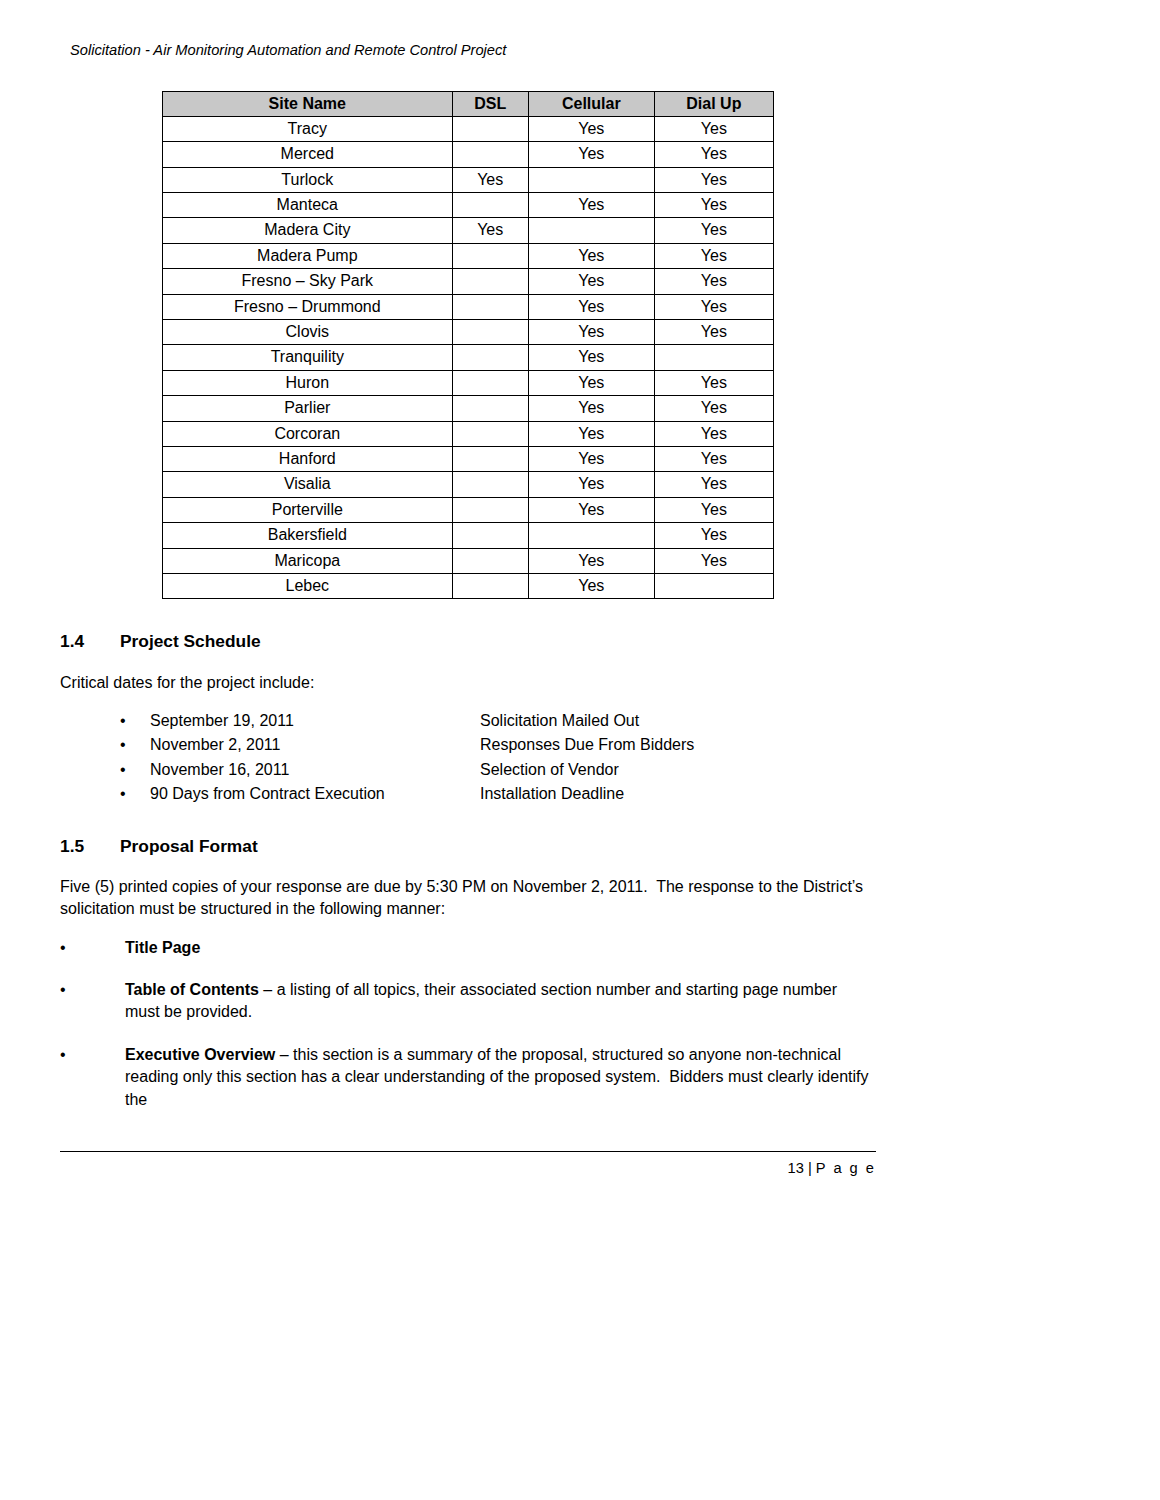Solicitation - Air Monitoring Automation and Remote Control Project
| Site Name | DSL | Cellular | Dial Up |
| --- | --- | --- | --- |
| Tracy | | Yes | Yes |
| Merced | | Yes | Yes |
| Turlock | Yes | | Yes |
| Manteca | | Yes | Yes |
| Madera City | Yes | | Yes |
| Madera Pump | | Yes | Yes |
| Fresno – Sky Park | | Yes | Yes |
| Fresno – Drummond | | Yes | Yes |
| Clovis | | Yes | Yes |
| Tranquility | | Yes | |
| Huron | | Yes | Yes |
| Parlier | | Yes | Yes |
| Corcoran | | Yes | Yes |
| Hanford | | Yes | Yes |
| Visalia | | Yes | Yes |
| Porterville | | Yes | Yes |
| Bakersfield | | | Yes |
| Maricopa | | Yes | Yes |
| Lebec | | Yes | |
1.4 Project Schedule
Critical dates for the project include:
September 19, 2011 Solicitation Mailed Out
November 2, 2011 Responses Due From Bidders
November 16, 2011 Selection of Vendor
90 Days from Contract Execution Installation Deadline
1.5 Proposal Format
Five (5) printed copies of your response are due by 5:30 PM on November 2, 2011. The response to the District’s solicitation must be structured in the following manner:
Title Page
Table of Contents – a listing of all topics, their associated section number and starting page number must be provided.
Executive Overview – this section is a summary of the proposal, structured so anyone non-technical reading only this section has a clear understanding of the proposed system. Bidders must clearly identify the
13 | P a g e